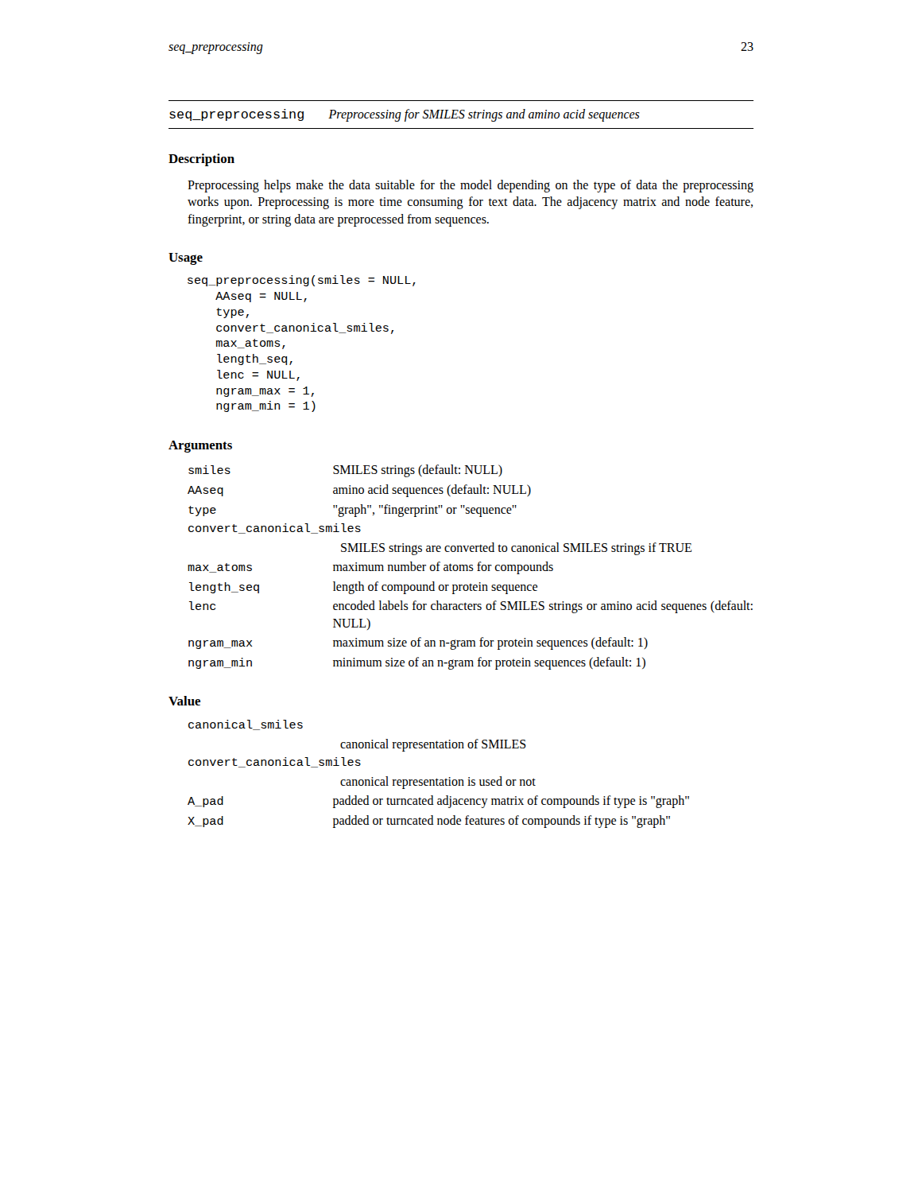seq_preprocessing 23
seq_preprocessing Preprocessing for SMILES strings and amino acid sequences
Description
Preprocessing helps make the data suitable for the model depending on the type of data the preprocessing works upon. Preprocessing is more time consuming for text data. The adjacency matrix and node feature, fingerprint, or string data are preprocessed from sequences.
Usage
seq_preprocessing(smiles = NULL,
    AAseq = NULL,
    type,
    convert_canonical_smiles,
    max_atoms,
    length_seq,
    lenc = NULL,
    ngram_max = 1,
    ngram_min = 1)
Arguments
smiles
SMILES strings (default: NULL)
AAseq
amino acid sequences (default: NULL)
type
"graph", "fingerprint" or "sequence"
convert_canonical_smiles
SMILES strings are converted to canonical SMILES strings if TRUE
max_atoms
maximum number of atoms for compounds
length_seq
length of compound or protein sequence
lenc
encoded labels for characters of SMILES strings or amino acid sequenes (default: NULL)
ngram_max
maximum size of an n-gram for protein sequences (default: 1)
ngram_min
minimum size of an n-gram for protein sequences (default: 1)
Value
canonical_smiles
canonical representation of SMILES
convert_canonical_smiles
canonical representation is used or not
A_pad
padded or turncated adjacency matrix of compounds if type is "graph"
X_pad
padded or turncated node features of compounds if type is "graph"